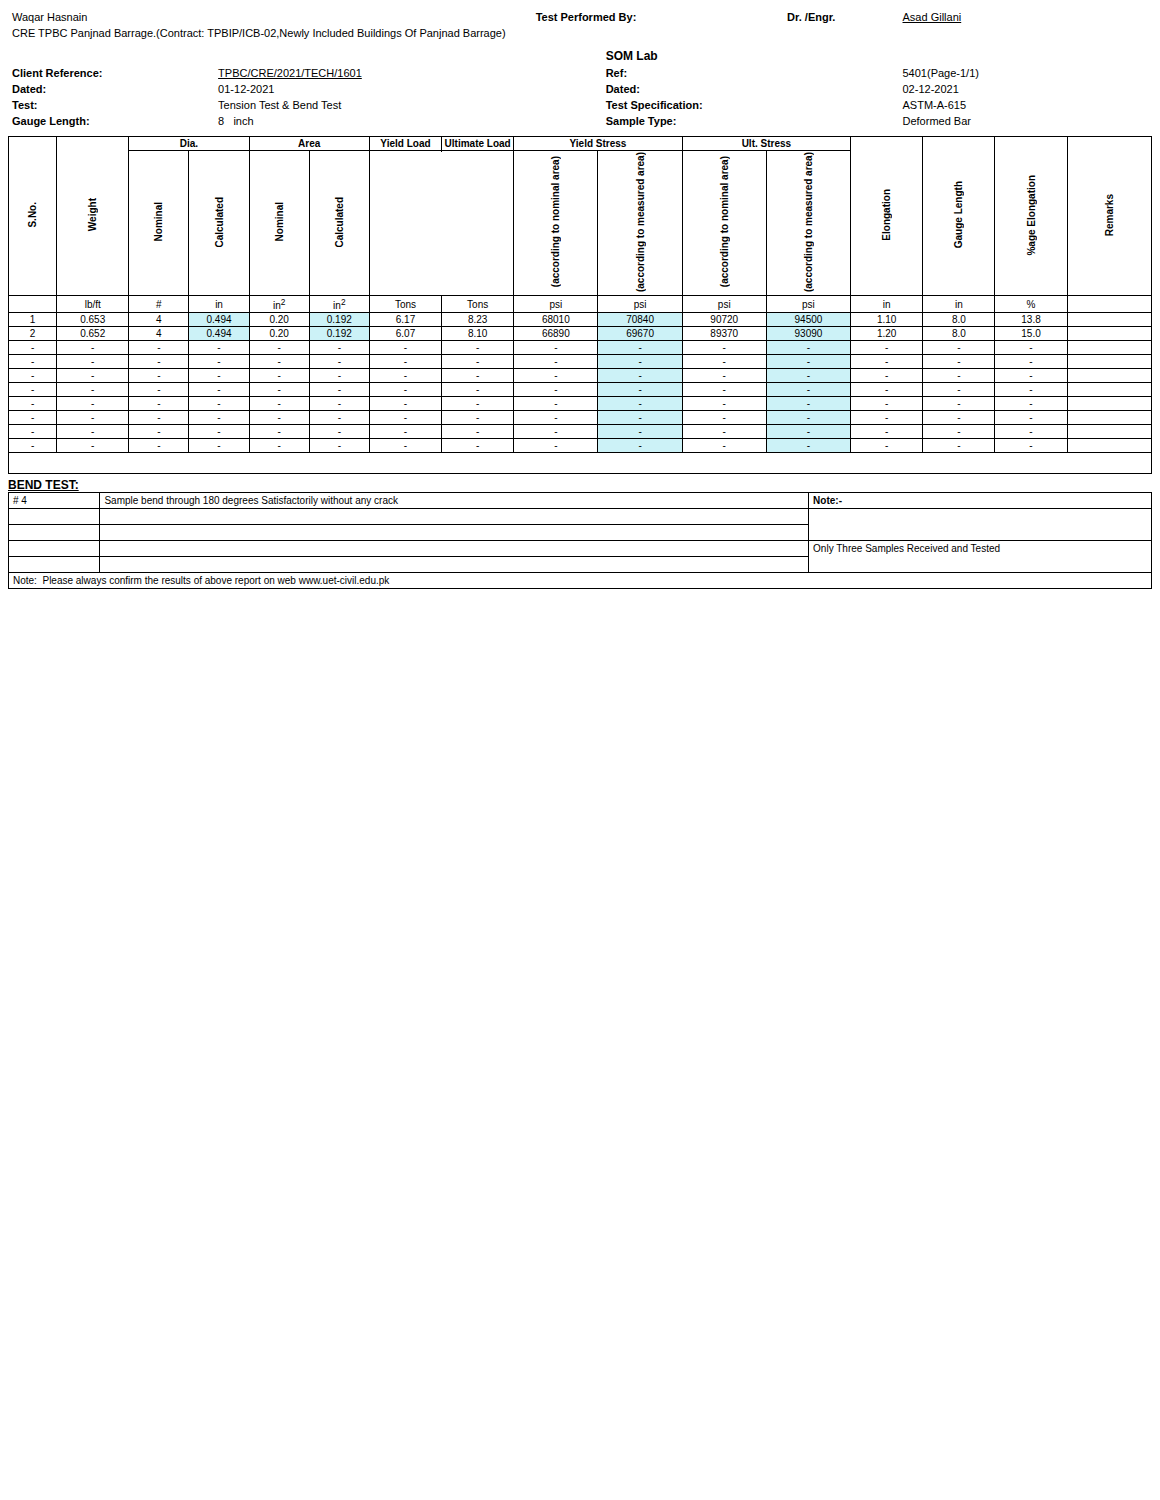| Waqar Hasnain | Test Performed By: | Dr. /Engr. | Asad Gillani |
| CRE TPBC Panjnad Barrage.(Contract: TPBIP/ICB-02,Newly Included Buildings Of Panjnad Barrage) |
| | | SOM Lab | |
| Client Reference: | TPBC/CRE/2021/TECH/1601 | Ref: | 5401(Page-1/1) |
| Dated: | 01-12-2021 | Dated: | 02-12-2021 |
| Test: | Tension Test & Bend Test | Test Specification: | ASTM-A-615 |
| Gauge Length: | 8 inch | Sample Type: | Deformed Bar |
| S.No. | Weight | Dia. | Area | Yield Load | Ultimate Load | Yield Stress | Ult. Stress | Elongation | Gauge Length | %age Elongation | Remarks |
| --- | --- | --- | --- | --- | --- | --- | --- | --- | --- | --- | --- |
| Nominal | Calculated | Nominal | Calculated | (according to nominal area) | (according to measured area) | (according to nominal area) | (according to measured area) |
| | lb/ft | # | in | in 2 | in 2 | Tons | Tons | psi | psi | psi | psi | in | in | % | |
| 1 | 0.653 | 4 | 0.494 | 0.20 | 0.192 | 6.17 | 8.23 | 68010 | 70840 | 90720 | 94500 | 1.10 | 8.0 | 13.8 | |
| 2 | 0.652 | 4 | 0.494 | 0.20 | 0.192 | 6.07 | 8.10 | 66890 | 69670 | 89370 | 93090 | 1.20 | 8.0 | 15.0 | |
| - | - | - | - | - | - | - | - | - | - | - | - | - | - | - | |
| - | - | - | - | - | - | - | - | - | - | - | - | - | - | - | |
| - | - | - | - | - | - | - | - | - | - | - | - | - | - | - | |
| - | - | - | - | - | - | - | - | - | - | - | - | - | - | - | |
| - | - | - | - | - | - | - | - | - | - | - | - | - | - | - | |
| - | - | - | - | - | - | - | - | - | - | - | - | - | - | - | |
| - | - | - | - | - | - | - | - | - | - | - | - | - | - | - | |
| - | - | - | - | - | - | - | - | - | - | - | - | - | - | - | |
BEND TEST:
| # 4 | Sample bend through 180 degrees Satisfactorily without any crack | Note:- |
| | | Only Three Samples Received and Tested |
| Note: Please always confirm the results of above report on web www.uet-civil.edu.pk |